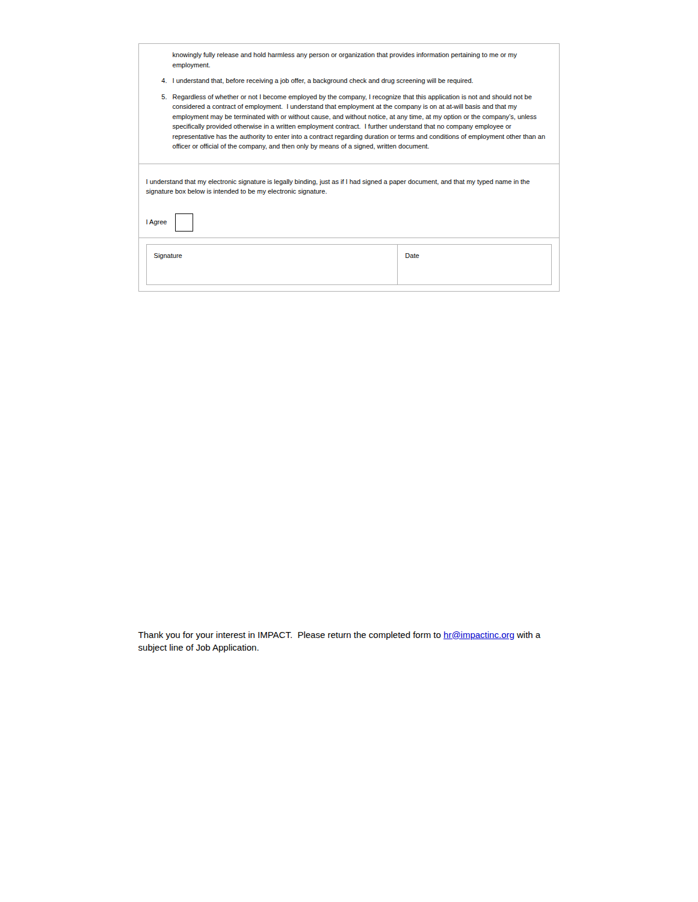| knowingly fully release and hold harmless any person or organization that provides information pertaining to me or my employment. I understand that, before receiving a job offer, a background check and drug screening will be required. Regardless of whether or not I become employed by the company, I recognize that this application is not and should not be considered a contract of employment. I understand that employment at the company is on at at-will basis and that my employment may be terminated with or without cause, and without notice, at any time, at my option or the company’s, unless specifically provided otherwise in a written employment contract. I further understand that no company employee or representative has the authority to enter into a contract regarding duration or terms and conditions of employment other than an officer or official of the company, and then only by means of a signed, written document. |
| I understand that my electronic signature is legally binding, just as if I had signed a paper document, and that my typed name in the signature box below is intended to be my electronic signature. I Agree |
| / Signature / Date / |
Thank you for your interest in IMPACT. Please return the completed form to hr@impactinc.org with a subject line of Job Application.